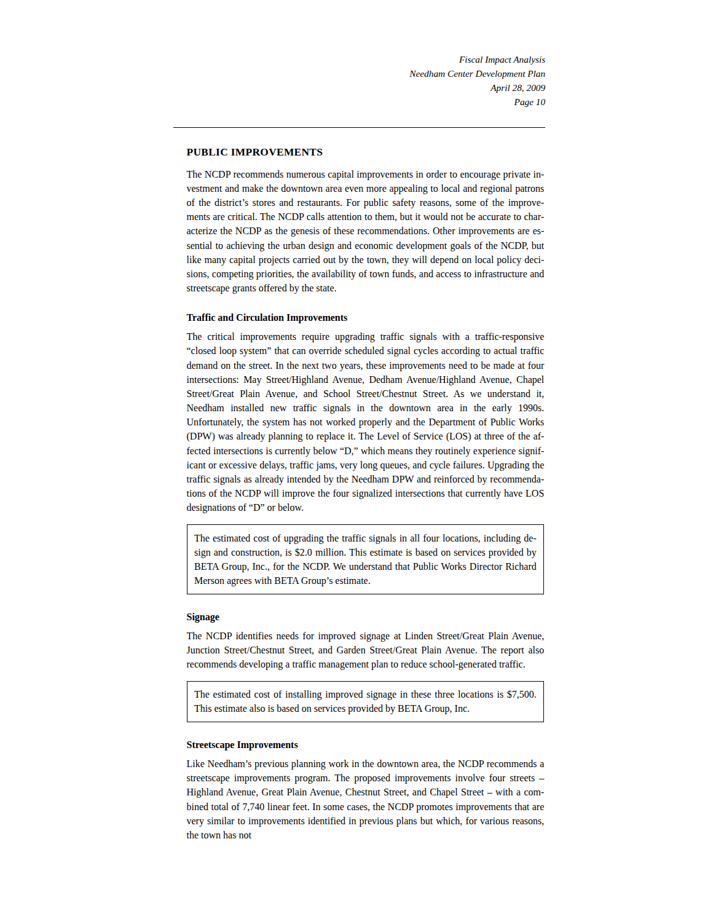Fiscal Impact Analysis Needham Center Development Plan April 28, 2009 Page 10
Public Improvements
The NCDP recommends numerous capital improvements in order to encourage private investment and make the downtown area even more appealing to local and regional patrons of the district’s stores and restaurants. For public safety reasons, some of the improvements are critical. The NCDP calls attention to them, but it would not be accurate to characterize the NCDP as the genesis of these recommendations. Other improvements are essential to achieving the urban design and economic development goals of the NCDP, but like many capital projects carried out by the town, they will depend on local policy decisions, competing priorities, the availability of town funds, and access to infrastructure and streetscape grants offered by the state.
Traffic and Circulation Improvements
The critical improvements require upgrading traffic signals with a traffic-responsive “closed loop system” that can override scheduled signal cycles according to actual traffic demand on the street. In the next two years, these improvements need to be made at four intersections: May Street/Highland Avenue, Dedham Avenue/Highland Avenue, Chapel Street/Great Plain Avenue, and School Street/Chestnut Street. As we understand it, Needham installed new traffic signals in the downtown area in the early 1990s. Unfortunately, the system has not worked properly and the Department of Public Works (DPW) was already planning to replace it. The Level of Service (LOS) at three of the affected intersections is currently below “D,” which means they routinely experience significant or excessive delays, traffic jams, very long queues, and cycle failures. Upgrading the traffic signals as already intended by the Needham DPW and reinforced by recommendations of the NCDP will improve the four signalized intersections that currently have LOS designations of “D” or below.
The estimated cost of upgrading the traffic signals in all four locations, including design and construction, is $2.0 million. This estimate is based on services provided by BETA Group, Inc., for the NCDP. We understand that Public Works Director Richard Merson agrees with BETA Group’s estimate.
Signage
The NCDP identifies needs for improved signage at Linden Street/Great Plain Avenue, Junction Street/Chestnut Street, and Garden Street/Great Plain Avenue. The report also recommends developing a traffic management plan to reduce school-generated traffic.
The estimated cost of installing improved signage in these three locations is $7,500. This estimate also is based on services provided by BETA Group, Inc.
Streetscape Improvements
Like Needham’s previous planning work in the downtown area, the NCDP recommends a streetscape improvements program. The proposed improvements involve four streets – Highland Avenue, Great Plain Avenue, Chestnut Street, and Chapel Street – with a combined total of 7,740 linear feet. In some cases, the NCDP promotes improvements that are very similar to improvements identified in previous plans but which, for various reasons, the town has not